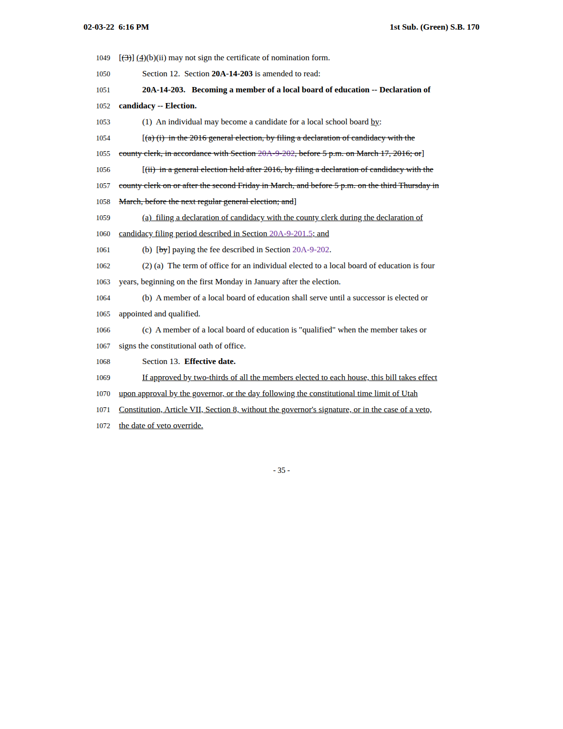02-03-22 6:16 PM 1st Sub. (Green) S.B. 170
1049[(3)] (4)(b)(ii) may not sign the certificate of nomination form.
1050 Section 12. Section 20A-14-203 is amended to read:
105120A-14-203. Becoming a member of a local board of education -- Declaration of
1052 candidacy -- Election.
1053(1) An individual may become a candidate for a local school board by:
1054[(a) (i) in the 2016 general election, by filing a declaration of candidacy with the
1055 county clerk, in accordance with Section 20A-9-202, before 5 p.m. on March 17, 2016; or]
1056[(ii) in a general election held after 2016, by filing a declaration of candidacy with the
1057 county clerk on or after the second Friday in March, and before 5 p.m. on the third Thursday in
1058 March, before the next regular general election; and]
1059(a) filing a declaration of candidacy with the county clerk during the declaration of
1060 candidacy filing period described in Section 20A-9-201.5; and
1061(b) [by] paying the fee described in Section 20A-9-202.
1062(2) (a) The term of office for an individual elected to a local board of education is four
1063 years, beginning on the first Monday in January after the election.
1064(b) A member of a local board of education shall serve until a successor is elected or
1065 appointed and qualified.
1066(c) A member of a local board of education is "qualified" when the member takes or
1067 signs the constitutional oath of office.
1068 Section 13. Effective date.
1069 If approved by two-thirds of all the members elected to each house, this bill takes effect
1070 upon approval by the governor, or the day following the constitutional time limit of Utah
1071 Constitution, Article VII, Section 8, without the governor's signature, or in the case of a veto,
1072 the date of veto override.
- 35 -